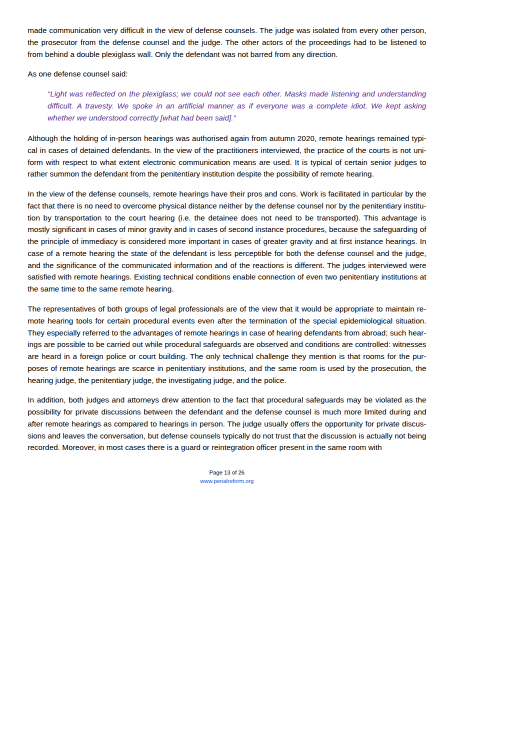made communication very difficult in the view of defense counsels. The judge was isolated from every other person, the prosecutor from the defense counsel and the judge. The other actors of the proceedings had to be listened to from behind a double plexiglass wall. Only the defendant was not barred from any direction.
As one defense counsel said:
“Light was reflected on the plexiglass; we could not see each other. Masks made listening and understanding difficult. A travesty. We spoke in an artificial manner as if everyone was a complete idiot. We kept asking whether we understood correctly [what had been said].”
Although the holding of in-person hearings was authorised again from autumn 2020, remote hearings remained typical in cases of detained defendants. In the view of the practitioners interviewed, the practice of the courts is not uniform with respect to what extent electronic communication means are used. It is typical of certain senior judges to rather summon the defendant from the penitentiary institution despite the possibility of remote hearing.
In the view of the defense counsels, remote hearings have their pros and cons. Work is facilitated in particular by the fact that there is no need to overcome physical distance neither by the defense counsel nor by the penitentiary institution by transportation to the court hearing (i.e. the detainee does not need to be transported). This advantage is mostly significant in cases of minor gravity and in cases of second instance procedures, because the safeguarding of the principle of immediacy is considered more important in cases of greater gravity and at first instance hearings. In case of a remote hearing the state of the defendant is less perceptible for both the defense counsel and the judge, and the significance of the communicated information and of the reactions is different. The judges interviewed were satisfied with remote hearings. Existing technical conditions enable connection of even two penitentiary institutions at the same time to the same remote hearing.
The representatives of both groups of legal professionals are of the view that it would be appropriate to maintain remote hearing tools for certain procedural events even after the termination of the special epidemiological situation. They especially referred to the advantages of remote hearings in case of hearing defendants from abroad; such hearings are possible to be carried out while procedural safeguards are observed and conditions are controlled: witnesses are heard in a foreign police or court building. The only technical challenge they mention is that rooms for the purposes of remote hearings are scarce in penitentiary institutions, and the same room is used by the prosecution, the hearing judge, the penitentiary judge, the investigating judge, and the police.
In addition, both judges and attorneys drew attention to the fact that procedural safeguards may be violated as the possibility for private discussions between the defendant and the defense counsel is much more limited during and after remote hearings as compared to hearings in person. The judge usually offers the opportunity for private discussions and leaves the conversation, but defense counsels typically do not trust that the discussion is actually not being recorded. Moreover, in most cases there is a guard or reintegration officer present in the same room with
Page 13 of 26
www.penalreform.org